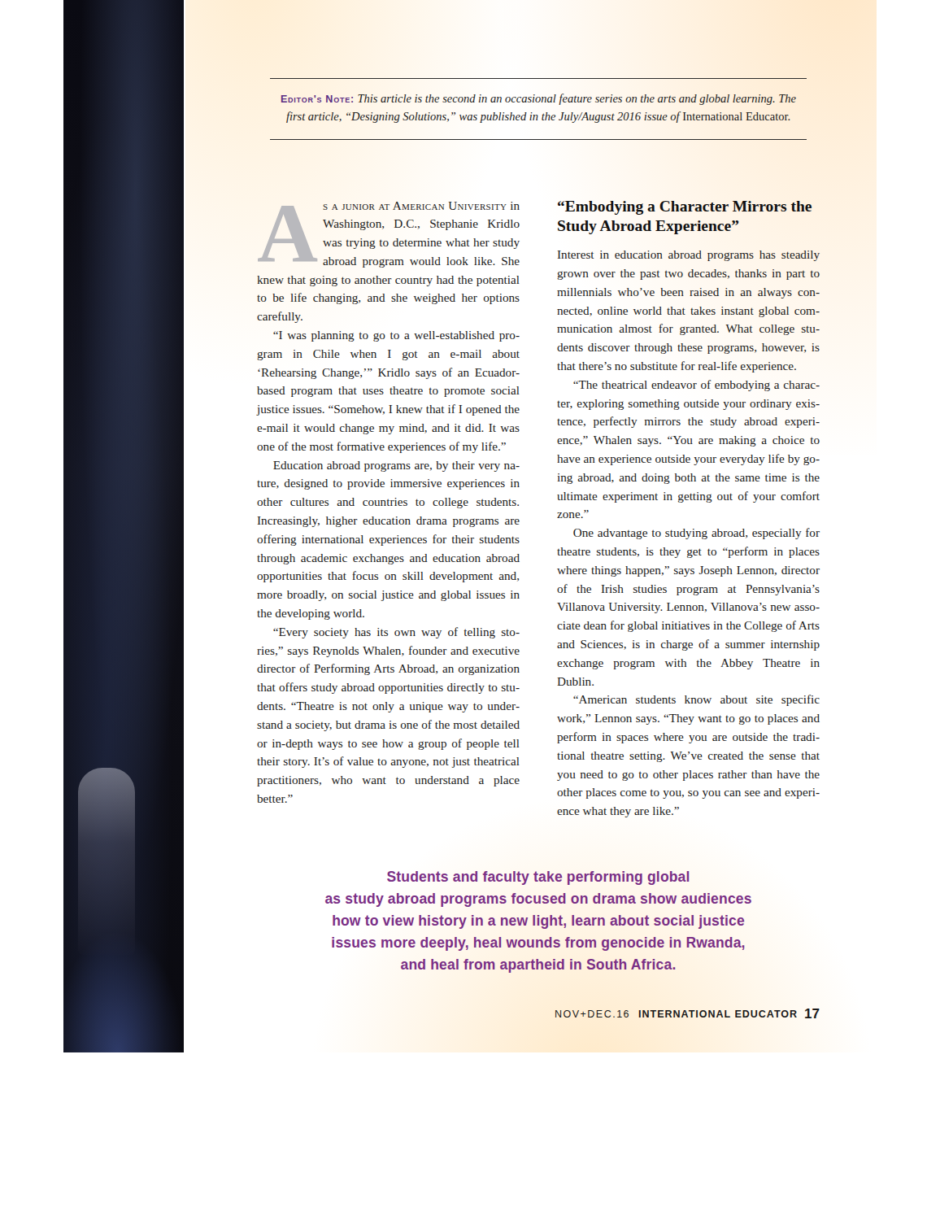Editor's Note: This article is the second in an occasional feature series on the arts and global learning. The first article, “Designing Solutions,” was published in the July/August 2016 issue of International Educator.
As a junior at American University in Washington, D.C., Stephanie Kridlo was trying to determine what her study abroad program would look like. She knew that going to another country had the potential to be life changing, and she weighed her options carefully.
“I was planning to go to a well-established program in Chile when I got an e-mail about ‘Rehearsing Change,’” Kridlo says of an Ecuador-based program that uses theatre to promote social justice issues. “Somehow, I knew that if I opened the e-mail it would change my mind, and it did. It was one of the most formative experiences of my life.”
Education abroad programs are, by their very nature, designed to provide immersive experiences in other cultures and countries to college students. Increasingly, higher education drama programs are offering international experiences for their students through academic exchanges and education abroad opportunities that focus on skill development and, more broadly, on social justice and global issues in the developing world.
“Every society has its own way of telling stories,” says Reynolds Whalen, founder and executive director of Performing Arts Abroad, an organization that offers study abroad opportunities directly to students. “Theatre is not only a unique way to understand a society, but drama is one of the most detailed or in-depth ways to see how a group of people tell their story. It’s of value to anyone, not just theatrical practitioners, who want to understand a place better.”
“Embodying a Character Mirrors the Study Abroad Experience”
Interest in education abroad programs has steadily grown over the past two decades, thanks in part to millennials who’ve been raised in an always connected, online world that takes instant global communication almost for granted. What college students discover through these programs, however, is that there’s no substitute for real-life experience.
“The theatrical endeavor of embodying a character, exploring something outside your ordinary existence, perfectly mirrors the study abroad experience,” Whalen says. “You are making a choice to have an experience outside your everyday life by going abroad, and doing both at the same time is the ultimate experiment in getting out of your comfort zone.”
One advantage to studying abroad, especially for theatre students, is they get to “perform in places where things happen,” says Joseph Lennon, director of the Irish studies program at Pennsylvania’s Villanova University. Lennon, Villanova’s new associate dean for global initiatives in the College of Arts and Sciences, is in charge of a summer internship exchange program with the Abbey Theatre in Dublin.
“American students know about site specific work,” Lennon says. “They want to go to places and perform in spaces where you are outside the traditional theatre setting. We’ve created the sense that you need to go to other places rather than have the other places come to you, so you can see and experience what they are like.”
Students and faculty take performing global
as study abroad programs focused on drama show audiences
how to view history in a new light, learn about social justice
issues more deeply, heal wounds from genocide in Rwanda,
and heal from apartheid in South Africa.
NOV+DEC.16 INTERNATIONAL EDUCATOR 17